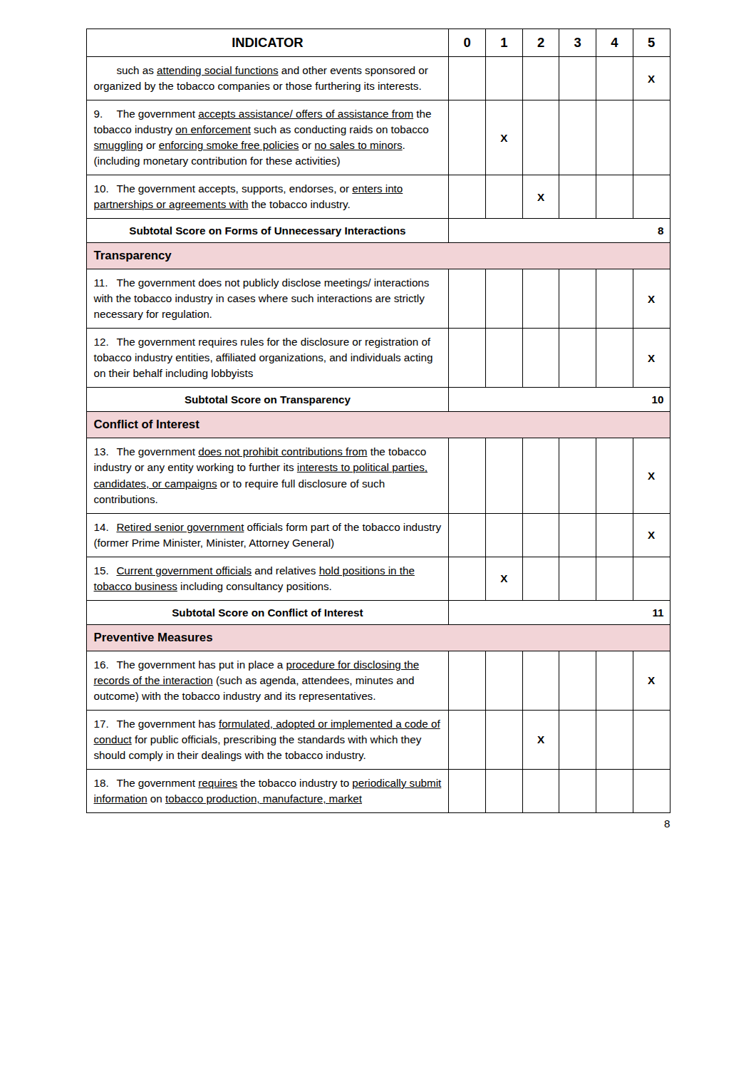| INDICATOR | 0 | 1 | 2 | 3 | 4 | 5 |
| --- | --- | --- | --- | --- | --- | --- |
| such as attending social functions and other events sponsored or organized by the tobacco companies or those furthering its interests. | | | | | | X |
| 9. The government accepts assistance/ offers of assistance from the tobacco industry on enforcement such as conducting raids on tobacco smuggling or enforcing smoke free policies or no sales to minors . (including monetary contribution for these activities) | | X | | | | |
| 10. The government accepts, supports, endorses, or enters into partnerships or agreements with the tobacco industry. | | | X | | | |
| Subtotal Score on Forms of Unnecessary Interactions | 8 |
| Transparency |
| 11. The government does not publicly disclose meetings/ interactions with the tobacco industry in cases where such interactions are strictly necessary for regulation. | | | | | | X |
| 12. The government requires rules for the disclosure or registration of tobacco industry entities, affiliated organizations, and individuals acting on their behalf including lobbyists | | | | | | X |
| Subtotal Score on Transparency | 10 |
| Conflict of Interest |
| 13. The government does not prohibit contributions from the tobacco industry or any entity working to further its interests to political parties, candidates, or campaigns or to require full disclosure of such contributions. | | | | | | X |
| 14. Retired senior government officials form part of the tobacco industry (former Prime Minister, Minister, Attorney General) | | | | | | X |
| 15. Current government officials and relatives hold positions in the tobacco business including consultancy positions. | | X | | | | |
| Subtotal Score on Conflict of Interest | 11 |
| Preventive Measures |
| 16. The government has put in place a procedure for disclosing the records of the interaction (such as agenda, attendees, minutes and outcome) with the tobacco industry and its representatives. | | | | | | X |
| 17. The government has formulated, adopted or implemented a code of conduct for public officials, prescribing the standards with which they should comply in their dealings with the tobacco industry. | | | X | | | |
| 18. The government requires the tobacco industry to periodically submit information on tobacco production, manufacture, market | | | | | | |
8